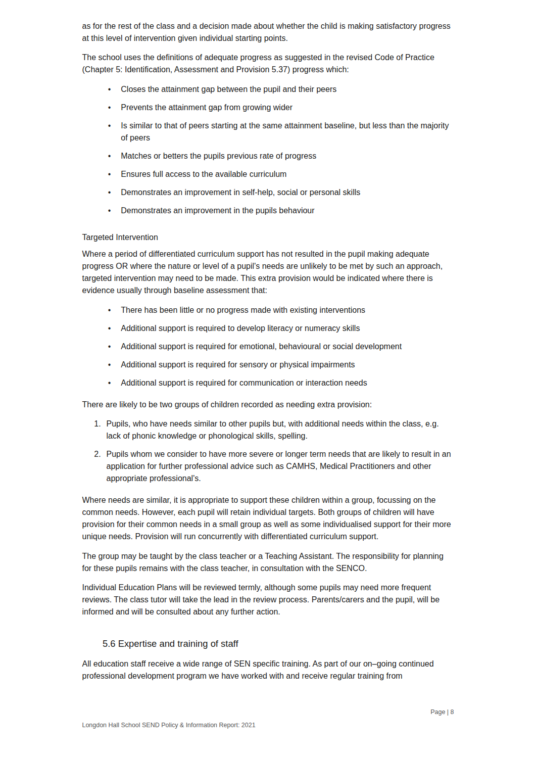as for the rest of the class and a decision made about whether the child is making satisfactory progress at this level of intervention given individual starting points.
The school uses the definitions of adequate progress as suggested in the revised Code of Practice (Chapter 5: Identification, Assessment and Provision 5.37) progress which:
Closes the attainment gap between the pupil and their peers
Prevents the attainment gap from growing wider
Is similar to that of peers starting at the same attainment baseline, but less than the majority of peers
Matches or betters the pupils previous rate of progress
Ensures full access to the available curriculum
Demonstrates an improvement in self-help, social or personal skills
Demonstrates an improvement in the pupils behaviour
Targeted Intervention
Where a period of differentiated curriculum support has not resulted in the pupil making adequate progress OR where the nature or level of a pupil's needs are unlikely to be met by such an approach, targeted intervention may need to be made. This extra provision would be indicated where there is evidence usually through baseline assessment that:
There has been little or no progress made with existing interventions
Additional support is required to develop literacy or numeracy skills
Additional support is required for emotional, behavioural or social development
Additional support is required for sensory or physical impairments
Additional support is required for communication or interaction needs
There are likely to be two groups of children recorded as needing extra provision:
Pupils, who have needs similar to other pupils but, with additional needs within the class, e.g. lack of phonic knowledge or phonological skills, spelling.
Pupils whom we consider to have more severe or longer term needs that are likely to result in an application for further professional advice such as CAMHS, Medical Practitioners and other appropriate professional's.
Where needs are similar, it is appropriate to support these children within a group, focussing on the common needs. However, each pupil will retain individual targets. Both groups of children will have provision for their common needs in a small group as well as some individualised support for their more unique needs. Provision will run concurrently with differentiated curriculum support.
The group may be taught by the class teacher or a Teaching Assistant. The responsibility for planning for these pupils remains with the class teacher, in consultation with the SENCO.
Individual Education Plans will be reviewed termly, although some pupils may need more frequent reviews. The class tutor will take the lead in the review process. Parents/carers and the pupil, will be informed and will be consulted about any further action.
5.6 Expertise and training of staff
All education staff receive a wide range of SEN specific training. As part of our on–going continued professional development program we have worked with and receive regular training from
Page | 8
Longdon Hall School SEND Policy & Information Report: 2021